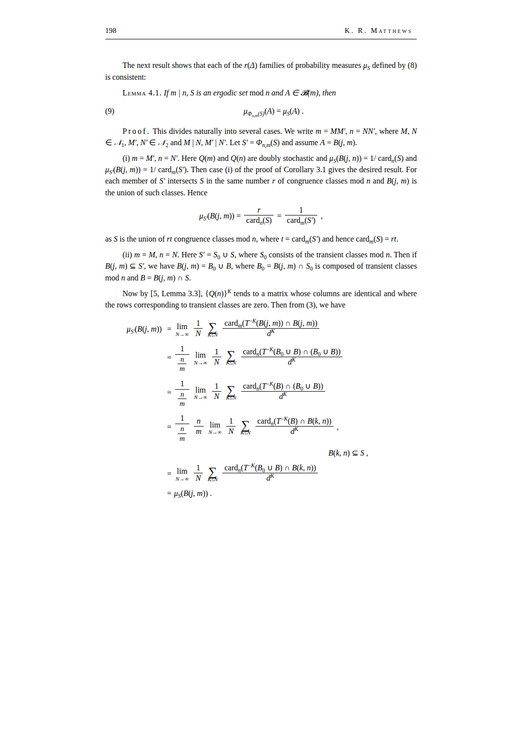198
K. R. Matthews
The next result shows that each of the r(Δ) families of probability measures μS defined by (8) is consistent:
Lemma 4.1. If m | n, S is an ergodic set mod n and A ∈ 𝓑(m), then
(9)
μΦn,m(S)(A) = μS(A) .
Proof. This divides naturally into several cases. We write m = MM′, n = NN′, where M, N ∈ 𝒩1, M′, N′ ∈ 𝒩2 and M | N, M′ | N′. Let S′ = Φn,m(S) and assume A = B(j, m).
(i) m = M′, n = N′. Here Q(m) and Q(n) are doubly stochastic and μS(B(j, n)) = 1/ cardn(S) and μS′(B(j, m)) = 1/ cardm(S′). Then case (i) of the proof of Corollary 3.1 gives the desired result. For each member of S′ intersects S in the same number r of congruence classes mod n and B(j, m) is the union of such classes. Hence
μS′(B(j, m)) = rcardn(S) = 1 cardm(S′) ,
as S is the union of rt congruence classes mod n, where t = cardm(S′) and hence cardm(S) = rt.
(ii) m = M, n = N. Here S′ = S0 ∪ S, where S0 consists of the transient classes mod n. Then if B(j, m) ⊆ S′, we have B(j, m) = B0 ∪ B, where B0 = B(j, m) ∩ S0 is composed of transient classes mod n and B = B(j, m) ∩ S.
Now by [5, Lemma 3.3], {Q(n)}K tends to a matrix whose columns are identical and where the rows corresponding to transient classes are zero. Then from (3), we have
μS′(B(j, m))
=
lim N→∞ 1 N ∑K≤N cardm(T−K(B(j, m)) ∩ B(j, m)) dK
=
1 nm lim N→∞ 1 N ∑K≤N cardn(T−K(B0 ∪ B) ∩ (B0 ∪ B)) dK
=
1 nm lim N→∞ 1 N ∑K≤N cardn(T−K(B) ∩ (B0 ∪ B)) dK
=
1 nm nm lim N→∞ 1 N ∑K≤N cardn(T−K(B) ∩ B(k, n)) dK ,
B(k, n) ⊆ S ,
=
lim N→∞ 1 N ∑K≤N cardn(T−K(B0 ∪ B) ∩ B(k, n)) dK
=
μS(B(j, m)) .